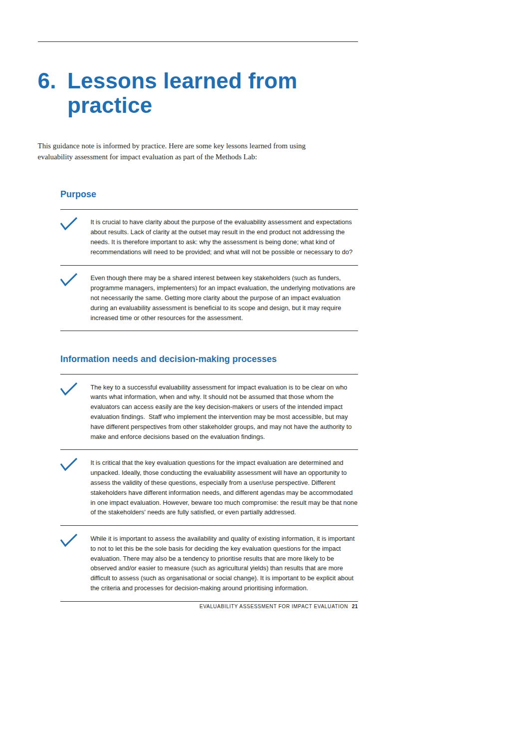6. Lessons learned frompractice
This guidance note is informed by practice. Here are some key lessons learned from using evaluability assessment for impact evaluation as part of the Methods Lab:
Purpose
| | It is crucial to have clarity about the purpose of the evaluability assessment and expectations about results. Lack of clarity at the outset may result in the end product not addressing the needs. It is therefore important to ask: why the assessment is being done; what kind of recommendations will need to be provided; and what will not be possible or necessary to do? |
| | Even though there may be a shared interest between key stakeholders (such as funders, programme managers, implementers) for an impact evaluation, the underlying motivations are not necessarily the same. Getting more clarity about the purpose of an impact evaluation during an evaluability assessment is beneficial to its scope and design, but it may require increased time or other resources for the assessment. |
Information needs and decision-making processes
| | The key to a successful evaluability assessment for impact evaluation is to be clear on who wants what information, when and why. It should not be assumed that those whom the evaluators can access easily are the key decision-makers or users of the intended impact evaluation findings. Staff who implement the intervention may be most accessible, but may have different perspectives from other stakeholder groups, and may not have the authority to make and enforce decisions based on the evaluation findings. |
| | It is critical that the key evaluation questions for the impact evaluation are determined and unpacked. Ideally, those conducting the evaluability assessment will have an opportunity to assess the validity of these questions, especially from a user/use perspective. Different stakeholders have different information needs, and different agendas may be accommodated in one impact evaluation. However, beware too much compromise: the result may be that none of the stakeholders' needs are fully satisfied, or even partially addressed. |
| | While it is important to assess the availability and quality of existing information, it is important to not to let this be the sole basis for deciding the key evaluation questions for the impact evaluation. There may also be a tendency to prioritise results that are more likely to be observed and/or easier to measure (such as agricultural yields) than results that are more difficult to assess (such as organisational or social change). It is important to be explicit about the criteria and processes for decision-making around prioritising information. |
Evaluability assessment for impact evaluation21